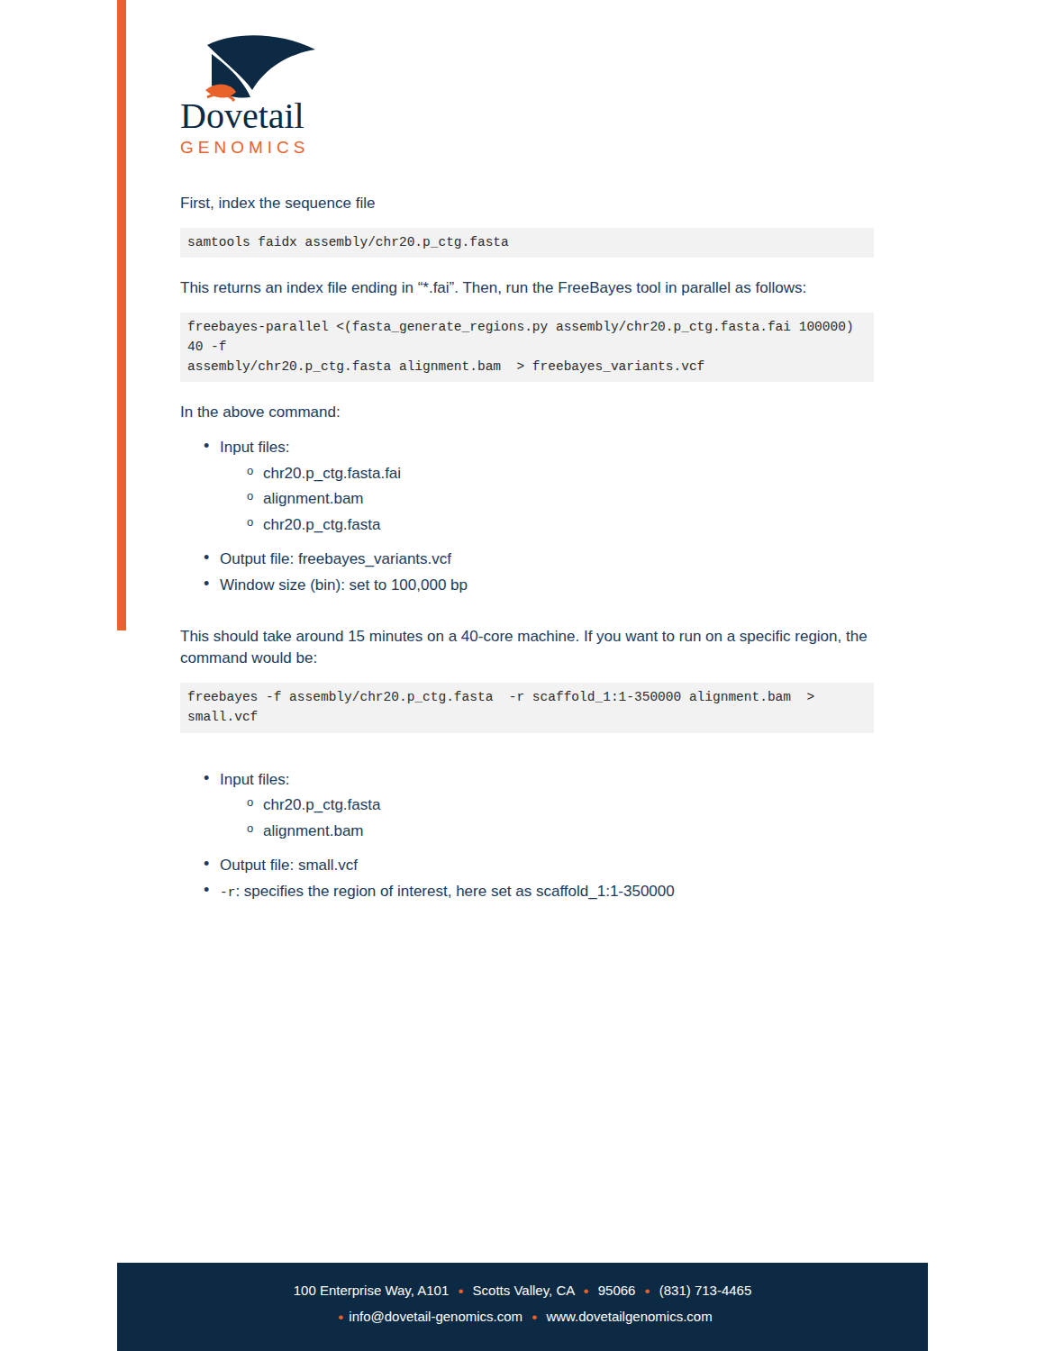Dovetail Genomics Dovetail GENOMICS
First, index the sequence file
samtools faidx assembly/chr20.p_ctg.fasta
This returns an index file ending in “*.fai”. Then, run the FreeBayes tool in parallel as follows:
freebayes-parallel <(fasta_generate_regions.py assembly/chr20.p_ctg.fasta.fai 100000) 40 -f
assembly/chr20.p_ctg.fasta alignment.bam  > freebayes_variants.vcf
In the above command:
Input files:
chr20.p_ctg.fasta.fai
alignment.bam
chr20.p_ctg.fasta
Output file: freebayes_variants.vcf
Window size (bin): set to 100,000 bp
This should take around 15 minutes on a 40-core machine. If you want to run on a specific region, the command would be:
freebayes -f assembly/chr20.p_ctg.fasta  -r scaffold_1:1-350000 alignment.bam  > small.vcf
Input files:
chr20.p_ctg.fasta
alignment.bam
Output file: small.vcf
-r: specifies the region of interest, here set as scaffold_1:1-350000
100 Enterprise Way, A101 • Scotts Valley, CA • 95066 • (831) 713-4465
•info@dovetail-genomics.com • www.dovetailgenomics.com